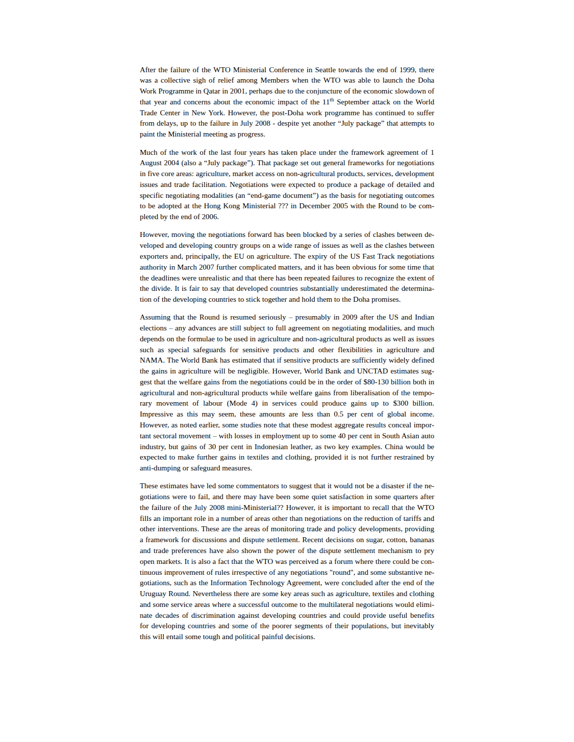After the failure of the WTO Ministerial Conference in Seattle towards the end of 1999, there was a collective sigh of relief among Members when the WTO was able to launch the Doha Work Programme in Qatar in 2001, perhaps due to the conjuncture of the economic slowdown of that year and concerns about the economic impact of the 11th September attack on the World Trade Center in New York. However, the post-Doha work programme has continued to suffer from delays, up to the failure in July 2008 - despite yet another “July package” that attempts to paint the Ministerial meeting as progress.
Much of the work of the last four years has taken place under the framework agreement of 1 August 2004 (also a “July package”). That package set out general frameworks for negotiations in five core areas: agriculture, market access on non-agricultural products, services, development issues and trade facilitation. Negotiations were expected to produce a package of detailed and specific negotiating modalities (an “end-game document”) as the basis for negotiating outcomes to be adopted at the Hong Kong Ministerial ??? in December 2005 with the Round to be completed by the end of 2006.
However, moving the negotiations forward has been blocked by a series of clashes between developed and developing country groups on a wide range of issues as well as the clashes between exporters and, principally, the EU on agriculture. The expiry of the US Fast Track negotiations authority in March 2007 further complicated matters, and it has been obvious for some time that the deadlines were unrealistic and that there has been repeated failures to recognize the extent of the divide. It is fair to say that developed countries substantially underestimated the determination of the developing countries to stick together and hold them to the Doha promises.
Assuming that the Round is resumed seriously – presumably in 2009 after the US and Indian elections – any advances are still subject to full agreement on negotiating modalities, and much depends on the formulae to be used in agriculture and non-agricultural products as well as issues such as special safeguards for sensitive products and other flexibilities in agriculture and NAMA. The World Bank has estimated that if sensitive products are sufficiently widely defined the gains in agriculture will be negligible. However, World Bank and UNCTAD estimates suggest that the welfare gains from the negotiations could be in the order of $80-130 billion both in agricultural and non-agricultural products while welfare gains from liberalisation of the temporary movement of labour (Mode 4) in services could produce gains up to $300 billion. Impressive as this may seem, these amounts are less than 0.5 per cent of global income. However, as noted earlier, some studies note that these modest aggregate results conceal important sectoral movement – with losses in employment up to some 40 per cent in South Asian auto industry, but gains of 30 per cent in Indonesian leather, as two key examples. China would be expected to make further gains in textiles and clothing, provided it is not further restrained by anti-dumping or safeguard measures.
These estimates have led some commentators to suggest that it would not be a disaster if the negotiations were to fail, and there may have been some quiet satisfaction in some quarters after the failure of the July 2008 mini-Ministerial?? However, it is important to recall that the WTO fills an important role in a number of areas other than negotiations on the reduction of tariffs and other interventions. These are the areas of monitoring trade and policy developments, providing a framework for discussions and dispute settlement. Recent decisions on sugar, cotton, bananas and trade preferences have also shown the power of the dispute settlement mechanism to pry open markets. It is also a fact that the WTO was perceived as a forum where there could be continuous improvement of rules irrespective of any negotiations "round", and some substantive negotiations, such as the Information Technology Agreement, were concluded after the end of the Uruguay Round. Nevertheless there are some key areas such as agriculture, textiles and clothing and some service areas where a successful outcome to the multilateral negotiations would eliminate decades of discrimination against developing countries and could provide useful benefits for developing countries and some of the poorer segments of their populations, but inevitably this will entail some tough and political painful decisions.